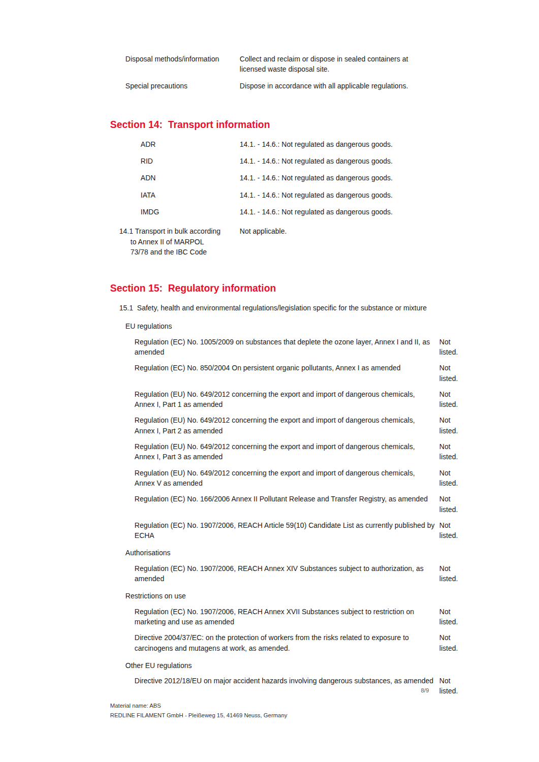Disposal methods/information
Collect and reclaim or dispose in sealed containers at licensed waste disposal site.
Special precautions
Dispose in accordance with all applicable regulations.
Section 14: Transport information
ADR
14.1. - 14.6.: Not regulated as dangerous goods.
RID
14.1. - 14.6.: Not regulated as dangerous goods.
ADN
14.1. - 14.6.: Not regulated as dangerous goods.
IATA
14.1. - 14.6.: Not regulated as dangerous goods.
IMDG
14.1. - 14.6.: Not regulated as dangerous goods.
14.1 Transport in bulk accordingto Annex II of MARPOL 73/78 and the IBC Code
Not applicable.
Section 15: Regulatory information
15.1 Safety, health and environmental regulations/legislation specific for the substance or mixture
EU regulations
Regulation (EC) No. 1005/2009 on substances that deplete the ozone layer, Annex I and II, as amended
Not listed.
Regulation (EC) No. 850/2004 On persistent organic pollutants, Annex I as amended
Not listed.
Regulation (EU) No. 649/2012 concerning the export and import of dangerous chemicals, Annex I, Part 1 as amended
Not listed.
Regulation (EU) No. 649/2012 concerning the export and import of dangerous chemicals, Annex I, Part 2 as amended
Not listed.
Regulation (EU) No. 649/2012 concerning the export and import of dangerous chemicals, Annex I, Part 3 as amended
Not listed.
Regulation (EU) No. 649/2012 concerning the export and import of dangerous chemicals, Annex V as amended
Not listed.
Regulation (EC) No. 166/2006 Annex II Pollutant Release and Transfer Registry, as amended
Not listed.
Regulation (EC) No. 1907/2006, REACH Article 59(10) Candidate List as currently published by ECHA
Not listed.
Authorisations
Regulation (EC) No. 1907/2006, REACH Annex XIV Substances subject to authorization, as amended
Not listed.
Restrictions on use
Regulation (EC) No. 1907/2006, REACH Annex XVII Substances subject to restriction on marketing and use as amended
Not listed.
Directive 2004/37/EC: on the protection of workers from the risks related to exposure to carcinogens and mutagens at work, as amended.
Not listed.
Other EU regulations
Directive 2012/18/EU on major accident hazards involving dangerous substances, as amended
Not listed.
8/9
Material name: ABS
REDLINE FILAMENT GmbH - Pleißeweg 15, 41469 Neuss, Germany